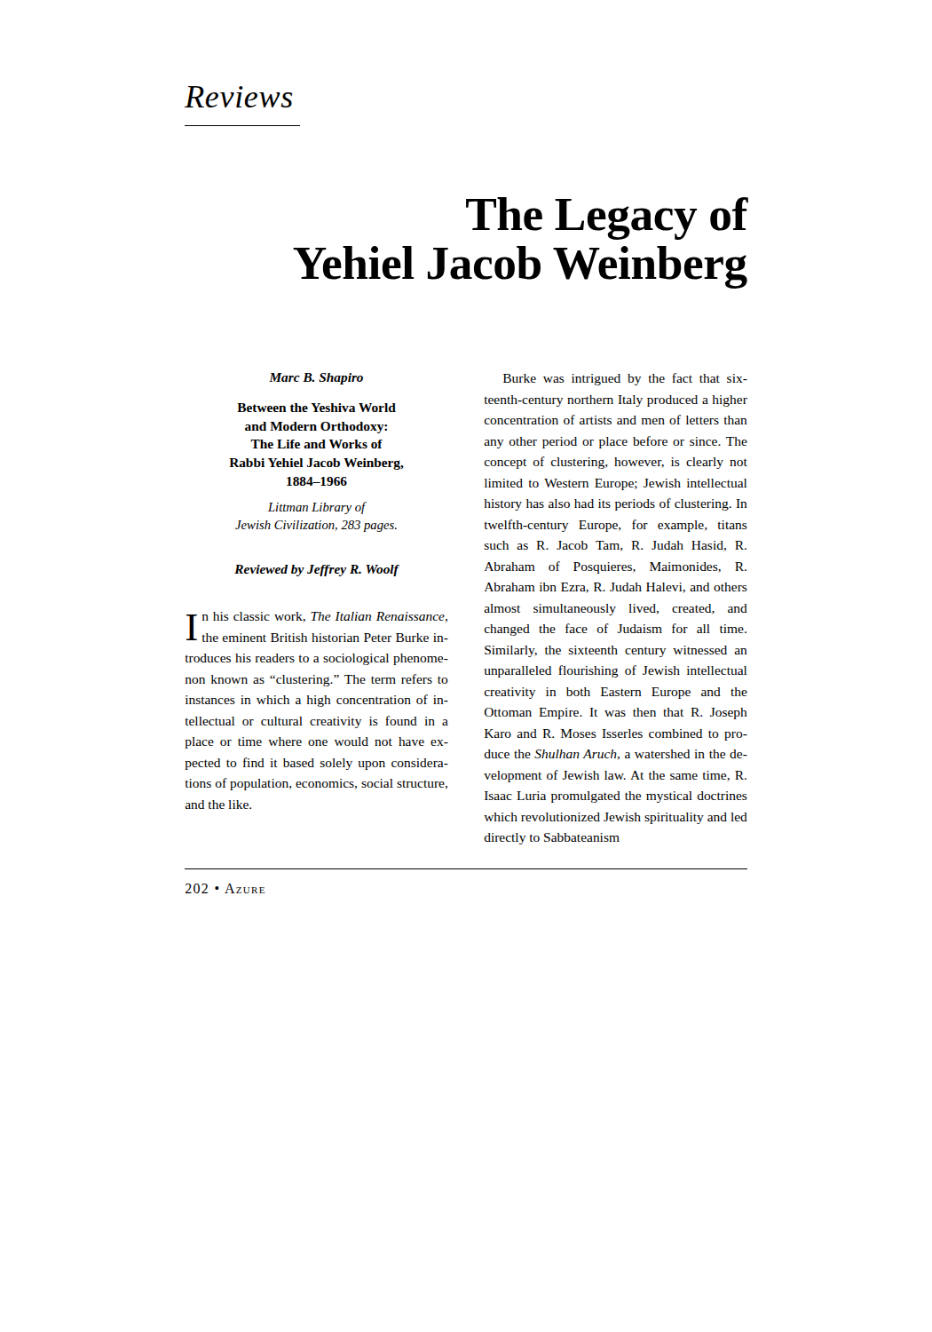Reviews
The Legacy of
Yehiel Jacob Weinberg
Marc B. Shapiro
Between the Yeshiva World
and Modern Orthodoxy:
The Life and Works of
Rabbi Yehiel Jacob Weinberg,
1884–1966
Littman Library of
Jewish Civilization, 283 pages.
Reviewed by Jeffrey R. Woolf
In his classic work, The Italian Renaissance, the eminent British historian Peter Burke introduces his readers to a sociological phenomenon known as “clustering.” The term refers to instances in which a high concentration of intellectual or cultural creativity is found in a place or time where one would not have expected to find it based solely upon considerations of population, economics, social structure, and the like.
Burke was intrigued by the fact that sixteenth-century northern Italy produced a higher concentration of artists and men of letters than any other period or place before or since. The concept of clustering, however, is clearly not limited to Western Europe; Jewish intellectual history has also had its periods of clustering. In twelfth-century Europe, for example, titans such as R. Jacob Tam, R. Judah Hasid, R. Abraham of Posquieres, Maimonides, R. Abraham ibn Ezra, R. Judah Halevi, and others almost simultaneously lived, created, and changed the face of Judaism for all time. Similarly, the sixteenth century witnessed an unparalleled flourishing of Jewish intellectual creativity in both Eastern Europe and the Ottoman Empire. It was then that R. Joseph Karo and R. Moses Isserles combined to produce the Shulhan Aruch, a watershed in the development of Jewish law. At the same time, R. Isaac Luria promulgated the mystical doctrines which revolutionized Jewish spirituality and led directly to Sabbateanism
202 • Azure